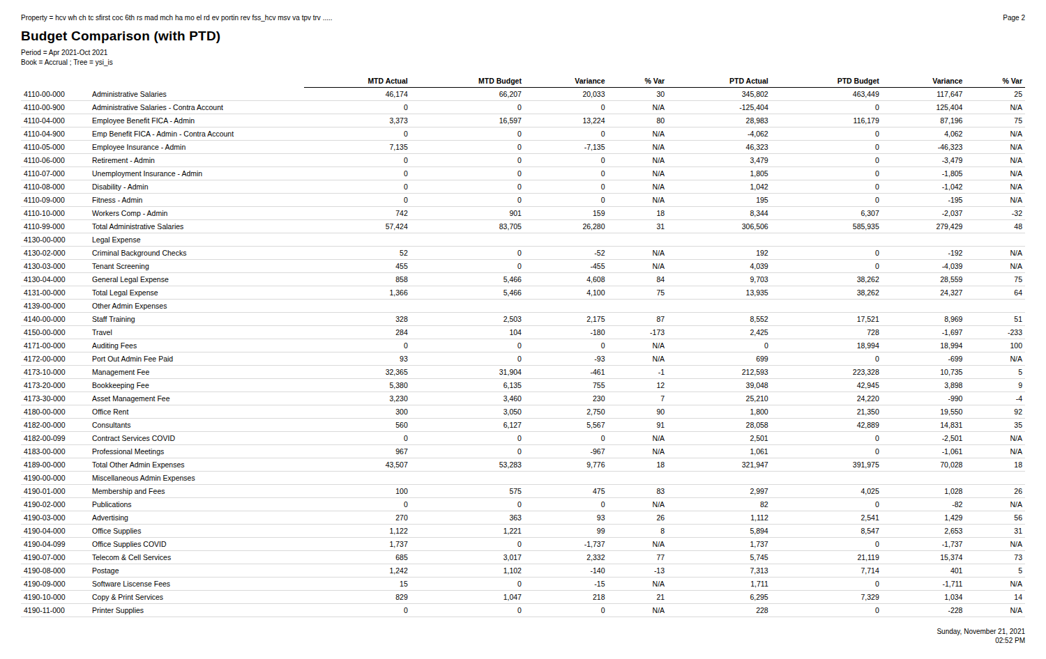Page 2
Property = hcv wh ch tc sfirst coc 6th rs mad mch ha mo el rd ev portin rev fss_hcv msv va tpv trv .....
Budget Comparison (with PTD)
Period = Apr 2021-Oct 2021
Book = Accrual ; Tree = ysi_is
| | | MTD Actual | MTD Budget | Variance | % Var | PTD Actual | PTD Budget | Variance | % Var |
| --- | --- | --- | --- | --- | --- | --- | --- | --- | --- |
| 4110-00-000 | Administrative Salaries | 46,174 | 66,207 | 20,033 | 30 | 345,802 | 463,449 | 117,647 | 25 |
| 4110-00-900 | Administrative Salaries - Contra Account | 0 | 0 | 0 | N/A | -125,404 | 0 | 125,404 | N/A |
| 4110-04-000 | Employee Benefit FICA - Admin | 3,373 | 16,597 | 13,224 | 80 | 28,983 | 116,179 | 87,196 | 75 |
| 4110-04-900 | Emp Benefit FICA - Admin - Contra Account | 0 | 0 | 0 | N/A | -4,062 | 0 | 4,062 | N/A |
| 4110-05-000 | Employee Insurance - Admin | 7,135 | 0 | -7,135 | N/A | 46,323 | 0 | -46,323 | N/A |
| 4110-06-000 | Retirement - Admin | 0 | 0 | 0 | N/A | 3,479 | 0 | -3,479 | N/A |
| 4110-07-000 | Unemployment Insurance - Admin | 0 | 0 | 0 | N/A | 1,805 | 0 | -1,805 | N/A |
| 4110-08-000 | Disability - Admin | 0 | 0 | 0 | N/A | 1,042 | 0 | -1,042 | N/A |
| 4110-09-000 | Fitness - Admin | 0 | 0 | 0 | N/A | 195 | 0 | -195 | N/A |
| 4110-10-000 | Workers Comp - Admin | 742 | 901 | 159 | 18 | 8,344 | 6,307 | -2,037 | -32 |
| 4110-99-000 | Total Administrative Salaries | 57,424 | 83,705 | 26,280 | 31 | 306,506 | 585,935 | 279,429 | 48 |
| 4130-00-000 | Legal Expense | | | | | | | | |
| 4130-02-000 | Criminal Background Checks | 52 | 0 | -52 | N/A | 192 | 0 | -192 | N/A |
| 4130-03-000 | Tenant Screening | 455 | 0 | -455 | N/A | 4,039 | 0 | -4,039 | N/A |
| 4130-04-000 | General Legal Expense | 858 | 5,466 | 4,608 | 84 | 9,703 | 38,262 | 28,559 | 75 |
| 4131-00-000 | Total Legal Expense | 1,366 | 5,466 | 4,100 | 75 | 13,935 | 38,262 | 24,327 | 64 |
| 4139-00-000 | Other Admin Expenses | | | | | | | | |
| 4140-00-000 | Staff Training | 328 | 2,503 | 2,175 | 87 | 8,552 | 17,521 | 8,969 | 51 |
| 4150-00-000 | Travel | 284 | 104 | -180 | -173 | 2,425 | 728 | -1,697 | -233 |
| 4171-00-000 | Auditing Fees | 0 | 0 | 0 | N/A | 0 | 18,994 | 18,994 | 100 |
| 4172-00-000 | Port Out Admin Fee Paid | 93 | 0 | -93 | N/A | 699 | 0 | -699 | N/A |
| 4173-10-000 | Management Fee | 32,365 | 31,904 | -461 | -1 | 212,593 | 223,328 | 10,735 | 5 |
| 4173-20-000 | Bookkeeping Fee | 5,380 | 6,135 | 755 | 12 | 39,048 | 42,945 | 3,898 | 9 |
| 4173-30-000 | Asset Management Fee | 3,230 | 3,460 | 230 | 7 | 25,210 | 24,220 | -990 | -4 |
| 4180-00-000 | Office Rent | 300 | 3,050 | 2,750 | 90 | 1,800 | 21,350 | 19,550 | 92 |
| 4182-00-000 | Consultants | 560 | 6,127 | 5,567 | 91 | 28,058 | 42,889 | 14,831 | 35 |
| 4182-00-099 | Contract Services COVID | 0 | 0 | 0 | N/A | 2,501 | 0 | -2,501 | N/A |
| 4183-00-000 | Professional Meetings | 967 | 0 | -967 | N/A | 1,061 | 0 | -1,061 | N/A |
| 4189-00-000 | Total Other Admin Expenses | 43,507 | 53,283 | 9,776 | 18 | 321,947 | 391,975 | 70,028 | 18 |
| 4190-00-000 | Miscellaneous Admin Expenses | | | | | | | | |
| 4190-01-000 | Membership and Fees | 100 | 575 | 475 | 83 | 2,997 | 4,025 | 1,028 | 26 |
| 4190-02-000 | Publications | 0 | 0 | 0 | N/A | 82 | 0 | -82 | N/A |
| 4190-03-000 | Advertising | 270 | 363 | 93 | 26 | 1,112 | 2,541 | 1,429 | 56 |
| 4190-04-000 | Office Supplies | 1,122 | 1,221 | 99 | 8 | 5,894 | 8,547 | 2,653 | 31 |
| 4190-04-099 | Office Supplies COVID | 1,737 | 0 | -1,737 | N/A | 1,737 | 0 | -1,737 | N/A |
| 4190-07-000 | Telecom & Cell Services | 685 | 3,017 | 2,332 | 77 | 5,745 | 21,119 | 15,374 | 73 |
| 4190-08-000 | Postage | 1,242 | 1,102 | -140 | -13 | 7,313 | 7,714 | 401 | 5 |
| 4190-09-000 | Software Liscense Fees | 15 | 0 | -15 | N/A | 1,711 | 0 | -1,711 | N/A |
| 4190-10-000 | Copy & Print Services | 829 | 1,047 | 218 | 21 | 6,295 | 7,329 | 1,034 | 14 |
| 4190-11-000 | Printer Supplies | 0 | 0 | 0 | N/A | 228 | 0 | -228 | N/A |
Sunday, November 21, 2021
02:52 PM